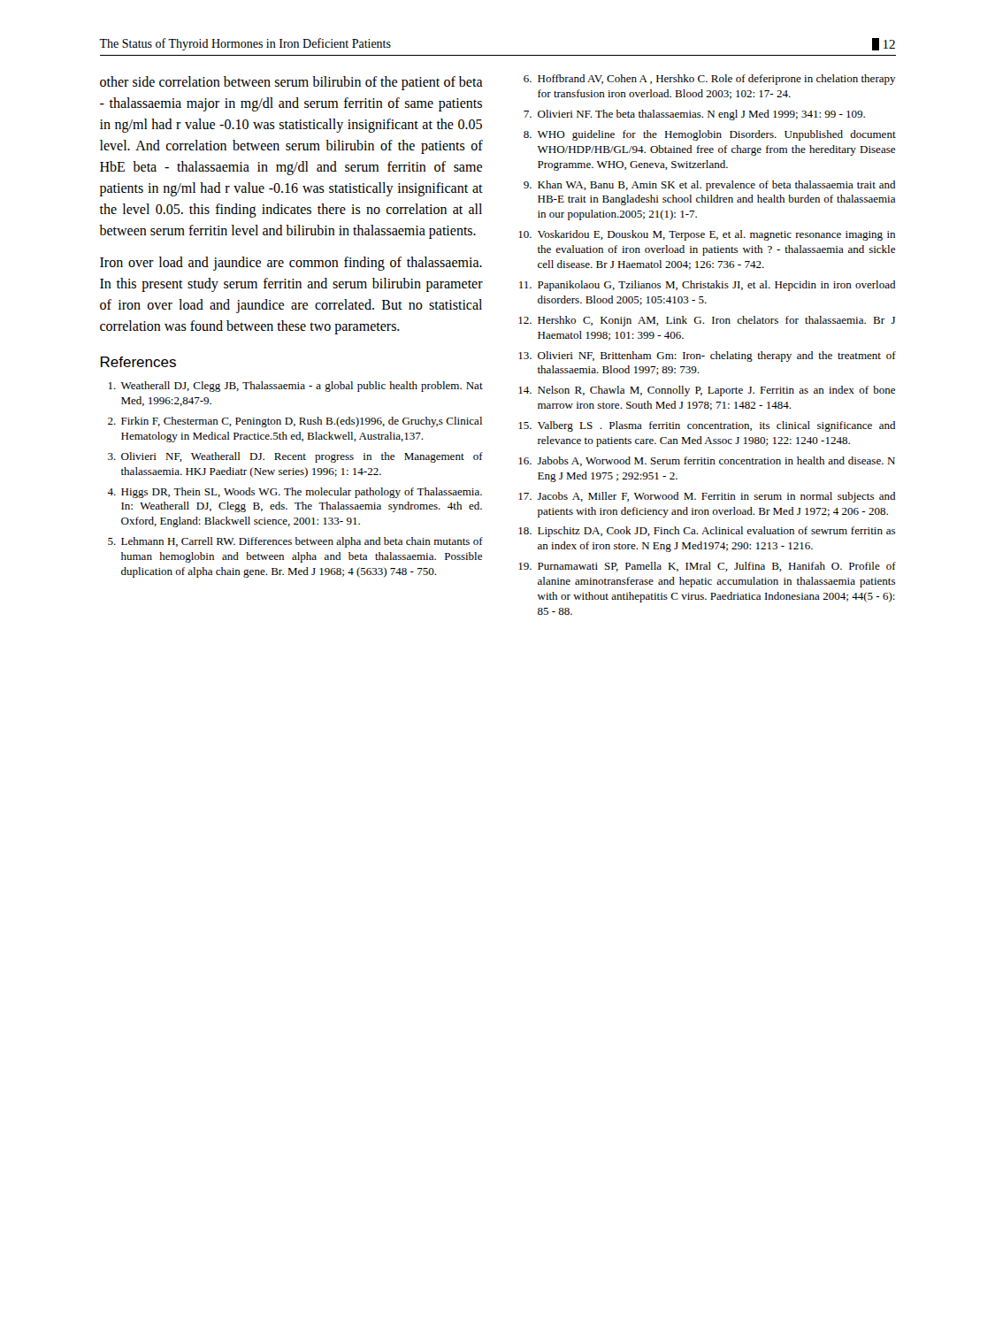The Status of Thyroid Hormones in Iron Deficient Patients
12
other side correlation between serum bilirubin of the patient of beta - thalassaemia major in mg/dl and serum ferritin of same patients in ng/ml had r value -0.10 was statistically insignificant at the 0.05 level. And correlation between serum bilirubin of the patients of HbE beta - thalassaemia in mg/dl and serum ferritin of same patients in ng/ml had r value -0.16 was statistically insignificant at the level 0.05. this finding indicates there is no correlation at all between serum ferritin level and bilirubin in thalassaemia patients.
Iron over load and jaundice are common finding of thalassaemia. In this present study serum ferritin and serum bilirubin parameter of iron over load and jaundice are correlated. But no statistical correlation was found between these two parameters.
References
Weatherall DJ, Clegg JB, Thalassaemia - a global public health problem. Nat Med, 1996:2,847-9.
Firkin F, Chesterman C, Penington D, Rush B.(eds)1996, de Gruchy,s Clinical Hematology in Medical Practice.5th ed, Blackwell, Australia,137.
Olivieri NF, Weatherall DJ. Recent progress in the Management of thalassaemia. HKJ Paediatr (New series) 1996; 1: 14-22.
Higgs DR, Thein SL, Woods WG. The molecular pathology of Thalassaemia. In: Weatherall DJ, Clegg B, eds. The Thalassaemia syndromes. 4th ed. Oxford, England: Blackwell science, 2001: 133- 91.
Lehmann H, Carrell RW. Differences between alpha and beta chain mutants of human hemoglobin and between alpha and beta thalassaemia. Possible duplication of alpha chain gene. Br. Med J 1968; 4 (5633) 748 - 750.
Hoffbrand AV, Cohen A , Hershko C. Role of deferiprone in chelation therapy for transfusion iron overload. Blood 2003; 102: 17- 24.
Olivieri NF. The beta thalassaemias. N engl J Med 1999; 341: 99 - 109.
WHO guideline for the Hemoglobin Disorders. Unpublished document WHO/HDP/HB/GL/94. Obtained free of charge from the hereditary Disease Programme. WHO, Geneva, Switzerland.
Khan WA, Banu B, Amin SK et al. prevalence of beta thalassaemia trait and HB-E trait in Bangladeshi school children and health burden of thalassaemia in our population.2005; 21(1): 1-7.
Voskaridou E, Douskou M, Terpose E, et al. magnetic resonance imaging in the evaluation of iron overload in patients with ? - thalassaemia and sickle cell disease. Br J Haematol 2004; 126: 736 - 742.
Papanikolaou G, Tzilianos M, Christakis JI, et al. Hepcidin in iron overload disorders. Blood 2005; 105:4103 - 5.
Hershko C, Konijn AM, Link G. Iron chelators for thalassaemia. Br J Haematol 1998; 101: 399 - 406.
Olivieri NF, Brittenham Gm: Iron- chelating therapy and the treatment of thalassaemia. Blood 1997; 89: 739.
Nelson R, Chawla M, Connolly P, Laporte J. Ferritin as an index of bone marrow iron store. South Med J 1978; 71: 1482 - 1484.
Valberg LS . Plasma ferritin concentration, its clinical significance and relevance to patients care. Can Med Assoc J 1980; 122: 1240 -1248.
Jabobs A, Worwood M. Serum ferritin concentration in health and disease. N Eng J Med 1975 ; 292:951 - 2.
Jacobs A, Miller F, Worwood M. Ferritin in serum in normal subjects and patients with iron deficiency and iron overload. Br Med J 1972; 4 206 - 208.
Lipschitz DA, Cook JD, Finch Ca. Aclinical evaluation of sewrum ferritin as an index of iron store. N Eng J Med1974; 290: 1213 - 1216.
Purnamawati SP, Pamella K, IMral C, Julfina B, Hanifah O. Profile of alanine aminotransferase and hepatic accumulation in thalassaemia patients with or without antihepatitis C virus. Paedriatica Indonesiana 2004; 44(5 - 6): 85 - 88.